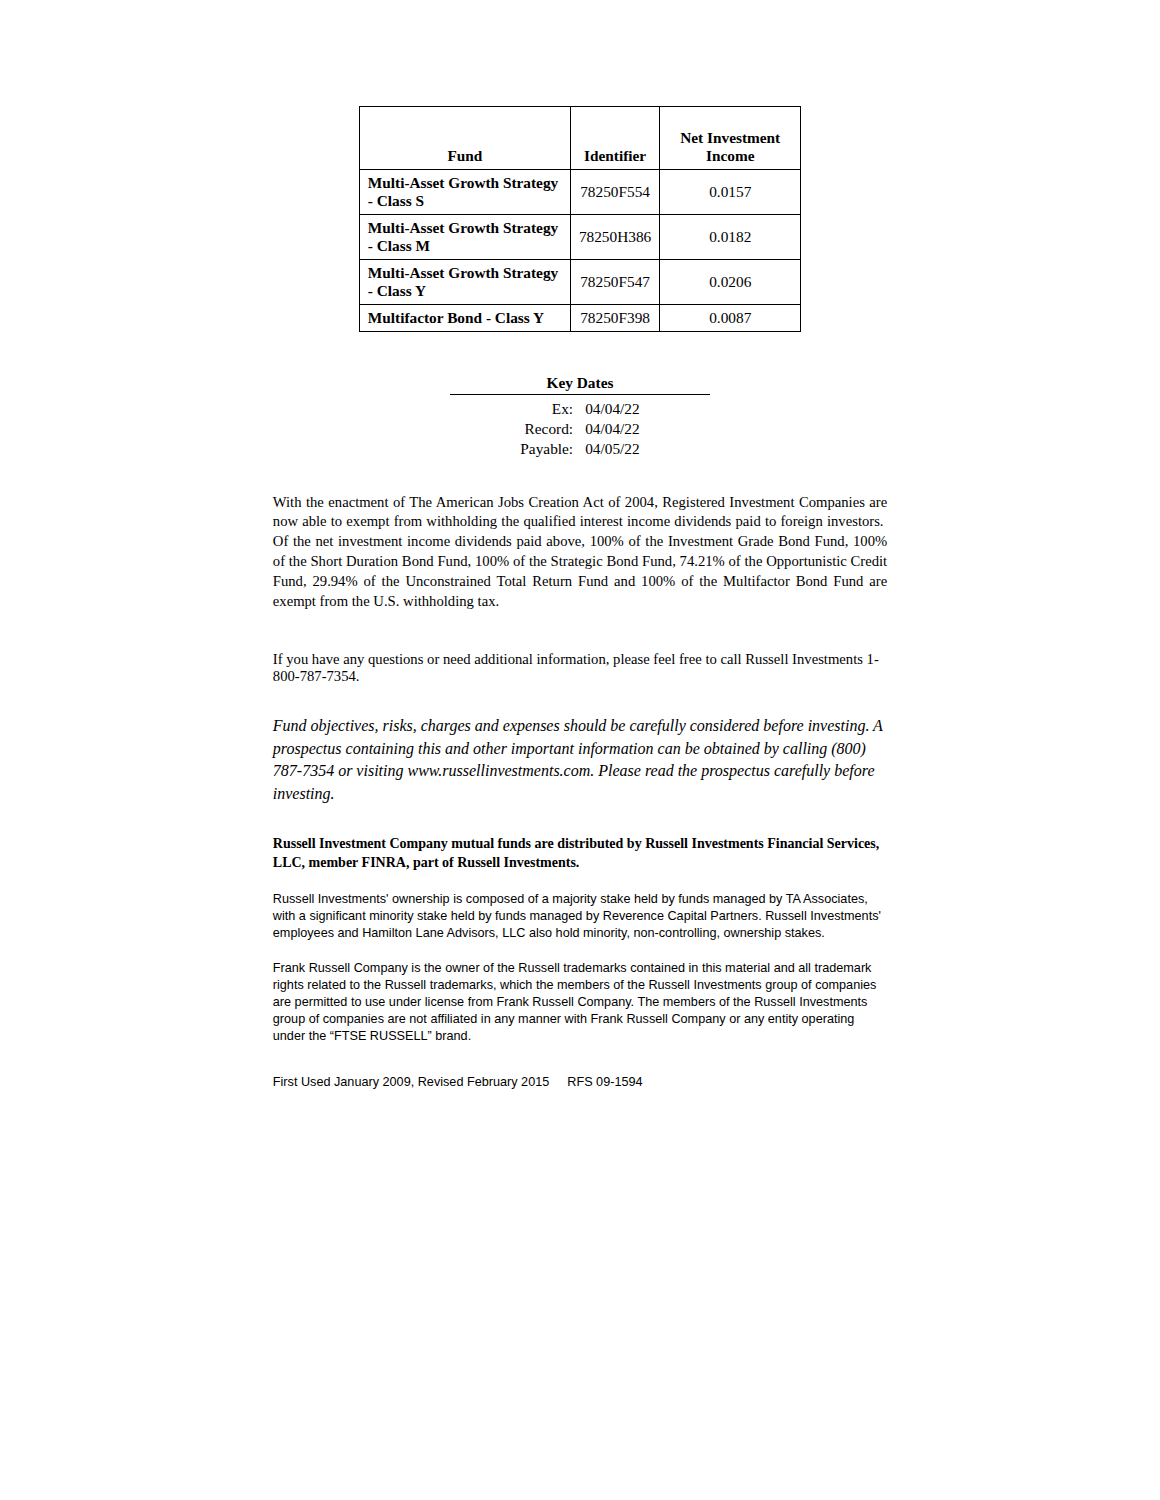| Fund | Identifier | Net Investment Income |
| --- | --- | --- |
| Multi-Asset Growth Strategy - Class S | 78250F554 | 0.0157 |
| Multi-Asset Growth Strategy - Class M | 78250H386 | 0.0182 |
| Multi-Asset Growth Strategy - Class Y | 78250F547 | 0.0206 |
| Multifactor Bond - Class Y | 78250F398 | 0.0087 |
Key Dates
| Ex: | 04/04/22 |
| Record: | 04/04/22 |
| Payable: | 04/05/22 |
With the enactment of The American Jobs Creation Act of 2004, Registered Investment Companies are now able to exempt from withholding the qualified interest income dividends paid to foreign investors. Of the net investment income dividends paid above, 100% of the Investment Grade Bond Fund, 100% of the Short Duration Bond Fund, 100% of the Strategic Bond Fund, 74.21% of the Opportunistic Credit Fund, 29.94% of the Unconstrained Total Return Fund and 100% of the Multifactor Bond Fund are exempt from the U.S. withholding tax.
If you have any questions or need additional information, please feel free to call Russell Investments 1-800-787-7354.
Fund objectives, risks, charges and expenses should be carefully considered before investing. A prospectus containing this and other important information can be obtained by calling (800) 787-7354 or visiting www.russellinvestments.com. Please read the prospectus carefully before investing.
Russell Investment Company mutual funds are distributed by Russell Investments Financial Services, LLC, member FINRA, part of Russell Investments.
Russell Investments' ownership is composed of a majority stake held by funds managed by TA Associates, with a significant minority stake held by funds managed by Reverence Capital Partners. Russell Investments' employees and Hamilton Lane Advisors, LLC also hold minority, non-controlling, ownership stakes.
Frank Russell Company is the owner of the Russell trademarks contained in this material and all trademark rights related to the Russell trademarks, which the members of the Russell Investments group of companies are permitted to use under license from Frank Russell Company. The members of the Russell Investments group of companies are not affiliated in any manner with Frank Russell Company or any entity operating under the “FTSE RUSSELL” brand.
First Used January 2009, Revised February 2015 RFS 09-1594